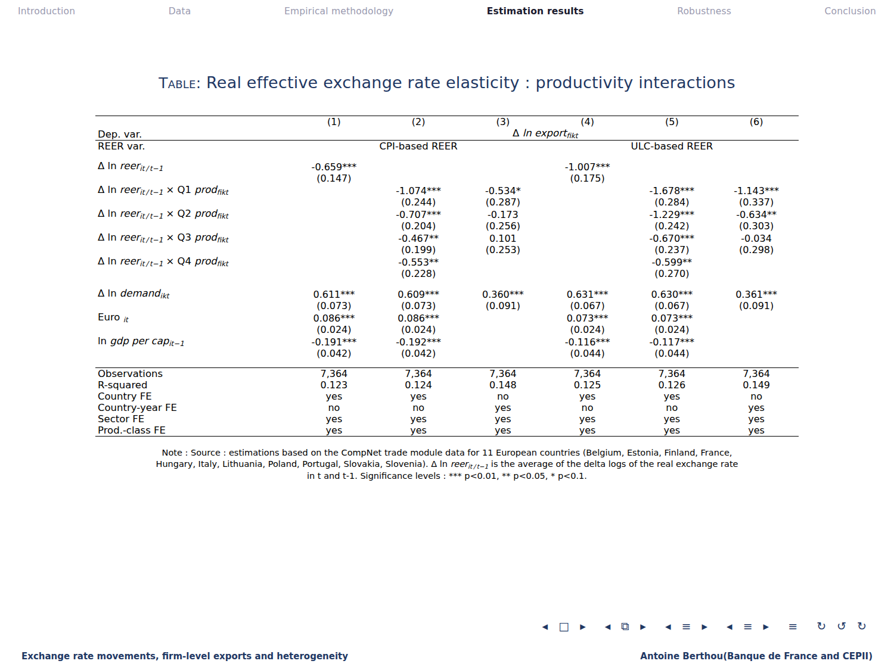Introduction Data Empirical methodology Estimation results Robustness Conclusion
Table: Real effective exchange rate elasticity : productivity interactions
| | (1) | (2) | (3) | (4) | (5) | (6) |
| Dep. var. | Δ ln export fikt |
| REER var. | CPI-based REER | ULC-based REER |
| Δ ln reer it / t−1 | -0.659*** | | | -1.007*** | | |
| | (0.147) | | | (0.175) | | |
| Δ ln reer it / t−1 × Q1 prod fikt | | -1.074*** | -0.534* | | -1.678*** | -1.143*** |
| | | (0.244) | (0.287) | | (0.284) | (0.337) |
| Δ ln reer it / t−1 × Q2 prod fikt | | -0.707*** | -0.173 | | -1.229*** | -0.634** |
| | | (0.204) | (0.256) | | (0.242) | (0.303) |
| Δ ln reer it / t−1 × Q3 prod fikt | | -0.467** | 0.101 | | -0.670*** | -0.034 |
| | | (0.199) | (0.253) | | (0.237) | (0.298) |
| Δ ln reer it / t−1 × Q4 prod fikt | | -0.553** | | | -0.599** | |
| | | (0.228) | | | (0.270) | |
| Δ ln demand ikt | 0.611*** | 0.609*** | 0.360*** | 0.631*** | 0.630*** | 0.361*** |
| | (0.073) | (0.073) | (0.091) | (0.067) | (0.067) | (0.091) |
| Euro it | 0.086*** | 0.086*** | | 0.073*** | 0.073*** | |
| | (0.024) | (0.024) | | (0.024) | (0.024) | |
| ln gdp per cap it−1 | -0.191*** | -0.192*** | | -0.116*** | -0.117*** | |
| | (0.042) | (0.042) | | (0.044) | (0.044) | |
| Observations | 7,364 | 7,364 | 7,364 | 7,364 | 7,364 | 7,364 |
| R-squared | 0.123 | 0.124 | 0.148 | 0.125 | 0.126 | 0.149 |
| Country FE | yes | yes | no | yes | yes | no |
| Country-year FE | no | no | yes | no | no | yes |
| Sector FE | yes | yes | yes | yes | yes | yes |
| Prod.-class FE | yes | yes | yes | yes | yes | yes |
Note : Source : estimations based on the CompNet trade module data for 11 European countries (Belgium, Estonia, Finland, France, Hungary, Italy, Lithuania, Poland, Portugal, Slovakia, Slovenia). Δ ln reer it / t−1 is the average of the delta logs of the real exchange rate in t and t-1. Significance levels : *** p<0.01, ** p<0.05, * p<0.1.
◂ □ ▸ ◂ ⧉ ▸ ◂ ≡ ▸ ◂ ≡ ▸ ≡ ↻ ↺ ↻
Exchange rate movements, firm-level exports and heterogeneity Antoine Berthou(Banque de France and CEPII)